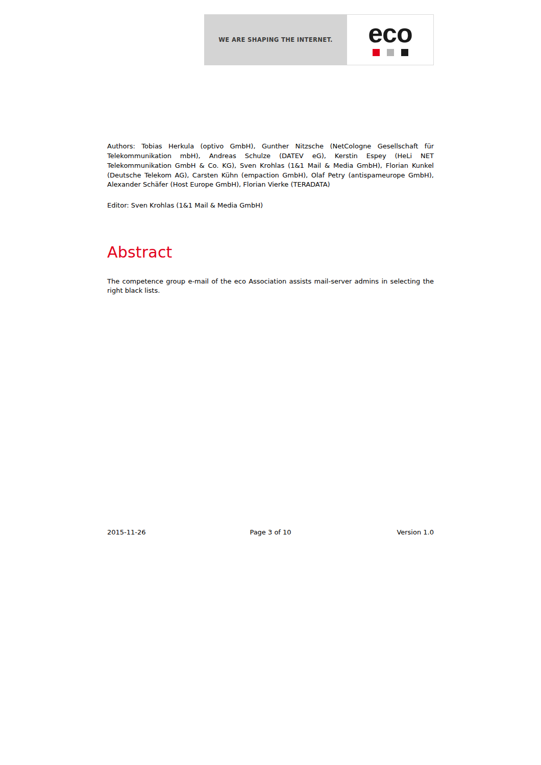WE ARE SHAPING THE INTERNET.
eco
Authors: Tobias Herkula (optivo GmbH), Gunther Nitzsche (NetCologne Gesellschaft für Telekommunikation mbH), Andreas Schulze (DATEV eG), Kerstin Espey (HeLi NET Telekommunikation GmbH & Co. KG), Sven Krohlas (1&1 Mail & Media GmbH), Florian Kunkel (Deutsche Telekom AG), Carsten Kühn (empaction GmbH), Olaf Petry (antispameurope GmbH), Alexander Schäfer (Host Europe GmbH), Florian Vierke (TERADATA)
Editor: Sven Krohlas (1&1 Mail & Media GmbH)
Abstract
The competence group e-mail of the eco Association assists mail-server admins in selecting the right black lists.
2015-11-26
Page 3 of 10
Version 1.0